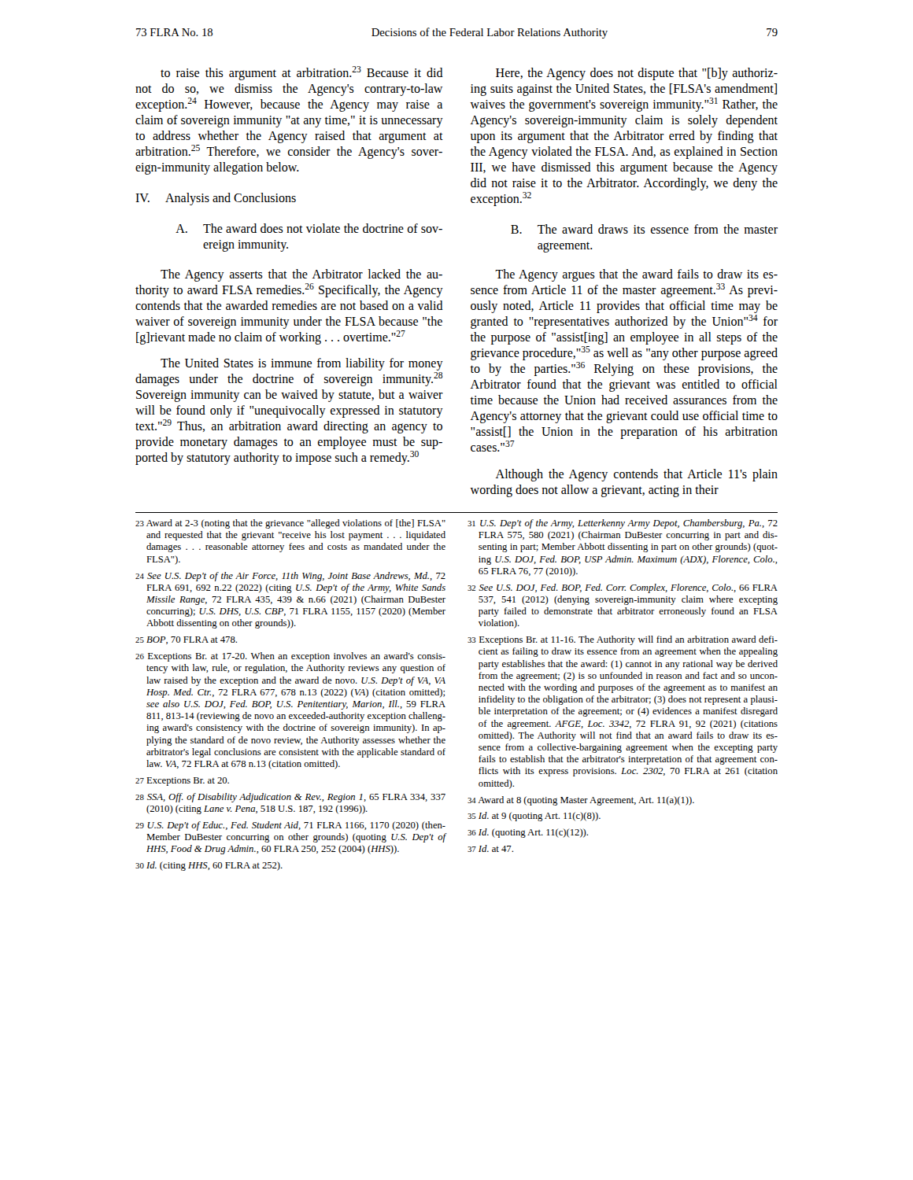73 FLRA No. 18 Decisions of the Federal Labor Relations Authority 79
to raise this argument at arbitration.23 Because it did not do so, we dismiss the Agency's contrary-to-law exception.24 However, because the Agency may raise a claim of sovereign immunity "at any time," it is unnecessary to address whether the Agency raised that argument at arbitration.25 Therefore, we consider the Agency's sovereign-immunity allegation below.
IV. Analysis and Conclusions
A. The award does not violate the doctrine of sovereign immunity.
The Agency asserts that the Arbitrator lacked the authority to award FLSA remedies.26 Specifically, the Agency contends that the awarded remedies are not based on a valid waiver of sovereign immunity under the FLSA because "the [g]rievant made no claim of working . . . overtime."27
The United States is immune from liability for money damages under the doctrine of sovereign immunity.28 Sovereign immunity can be waived by statute, but a waiver will be found only if "unequivocally expressed in statutory text."29 Thus, an arbitration award directing an agency to provide monetary damages to an employee must be supported by statutory authority to impose such a remedy.30
Here, the Agency does not dispute that "[b]y authorizing suits against the United States, the [FLSA's amendment] waives the government's sovereign immunity."31 Rather, the Agency's sovereign-immunity claim is solely dependent upon its argument that the Arbitrator erred by finding that the Agency violated the FLSA. And, as explained in Section III, we have dismissed this argument because the Agency did not raise it to the Arbitrator. Accordingly, we deny the exception.32
B. The award draws its essence from the master agreement.
The Agency argues that the award fails to draw its essence from Article 11 of the master agreement.33 As previously noted, Article 11 provides that official time may be granted to "representatives authorized by the Union"34 for the purpose of "assist[ing] an employee in all steps of the grievance procedure,"35 as well as "any other purpose agreed to by the parties."36 Relying on these provisions, the Arbitrator found that the grievant was entitled to official time because the Union had received assurances from the Agency's attorney that the grievant could use official time to "assist[] the Union in the preparation of his arbitration cases."37
Although the Agency contends that Article 11's plain wording does not allow a grievant, acting in their
23 Award at 2-3 (noting that the grievance "alleged violations of [the] FLSA" and requested that the grievant "receive his lost payment . . . liquidated damages . . . reasonable attorney fees and costs as mandated under the FLSA").
24 See U.S. Dep't of the Air Force, 11th Wing, Joint Base Andrews, Md., 72 FLRA 691, 692 n.22 (2022) (citing U.S. Dep't of the Army, White Sands Missile Range, 72 FLRA 435, 439 & n.66 (2021) (Chairman DuBester concurring); U.S. DHS, U.S. CBP, 71 FLRA 1155, 1157 (2020) (Member Abbott dissenting on other grounds)).
25 BOP, 70 FLRA at 478.
26 Exceptions Br. at 17-20. When an exception involves an award's consistency with law, rule, or regulation, the Authority reviews any question of law raised by the exception and the award de novo. U.S. Dep't of VA, VA Hosp. Med. Ctr., 72 FLRA 677, 678 n.13 (2022) (VA) (citation omitted); see also U.S. DOJ, Fed. BOP, U.S. Penitentiary, Marion, Ill., 59 FLRA 811, 813-14 (reviewing de novo an exceeded-authority exception challenging award's consistency with the doctrine of sovereign immunity). In applying the standard of de novo review, the Authority assesses whether the arbitrator's legal conclusions are consistent with the applicable standard of law. VA, 72 FLRA at 678 n.13 (citation omitted).
27 Exceptions Br. at 20.
28 SSA, Off. of Disability Adjudication & Rev., Region 1, 65 FLRA 334, 337 (2010) (citing Lane v. Pena, 518 U.S. 187, 192 (1996)).
29 U.S. Dep't of Educ., Fed. Student Aid, 71 FLRA 1166, 1170 (2020) (then-Member DuBester concurring on other grounds) (quoting U.S. Dep't of HHS, Food & Drug Admin., 60 FLRA 250, 252 (2004) (HHS)).
30 Id. (citing HHS, 60 FLRA at 252).
31 U.S. Dep't of the Army, Letterkenny Army Depot, Chambersburg, Pa., 72 FLRA 575, 580 (2021) (Chairman DuBester concurring in part and dissenting in part; Member Abbott dissenting in part on other grounds) (quoting U.S. DOJ, Fed. BOP, USP Admin. Maximum (ADX), Florence, Colo., 65 FLRA 76, 77 (2010)).
32 See U.S. DOJ, Fed. BOP, Fed. Corr. Complex, Florence, Colo., 66 FLRA 537, 541 (2012) (denying sovereign-immunity claim where excepting party failed to demonstrate that arbitrator erroneously found an FLSA violation).
33 Exceptions Br. at 11-16. The Authority will find an arbitration award deficient as failing to draw its essence from an agreement when the appealing party establishes that the award: (1) cannot in any rational way be derived from the agreement; (2) is so unfounded in reason and fact and so unconnected with the wording and purposes of the agreement as to manifest an infidelity to the obligation of the arbitrator; (3) does not represent a plausible interpretation of the agreement; or (4) evidences a manifest disregard of the agreement. AFGE, Loc. 3342, 72 FLRA 91, 92 (2021) (citations omitted). The Authority will not find that an award fails to draw its essence from a collective-bargaining agreement when the excepting party fails to establish that the arbitrator's interpretation of that agreement conflicts with its express provisions. Loc. 2302, 70 FLRA at 261 (citation omitted).
34 Award at 8 (quoting Master Agreement, Art. 11(a)(1)).
35 Id. at 9 (quoting Art. 11(c)(8)).
36 Id. (quoting Art. 11(c)(12)).
37 Id. at 47.